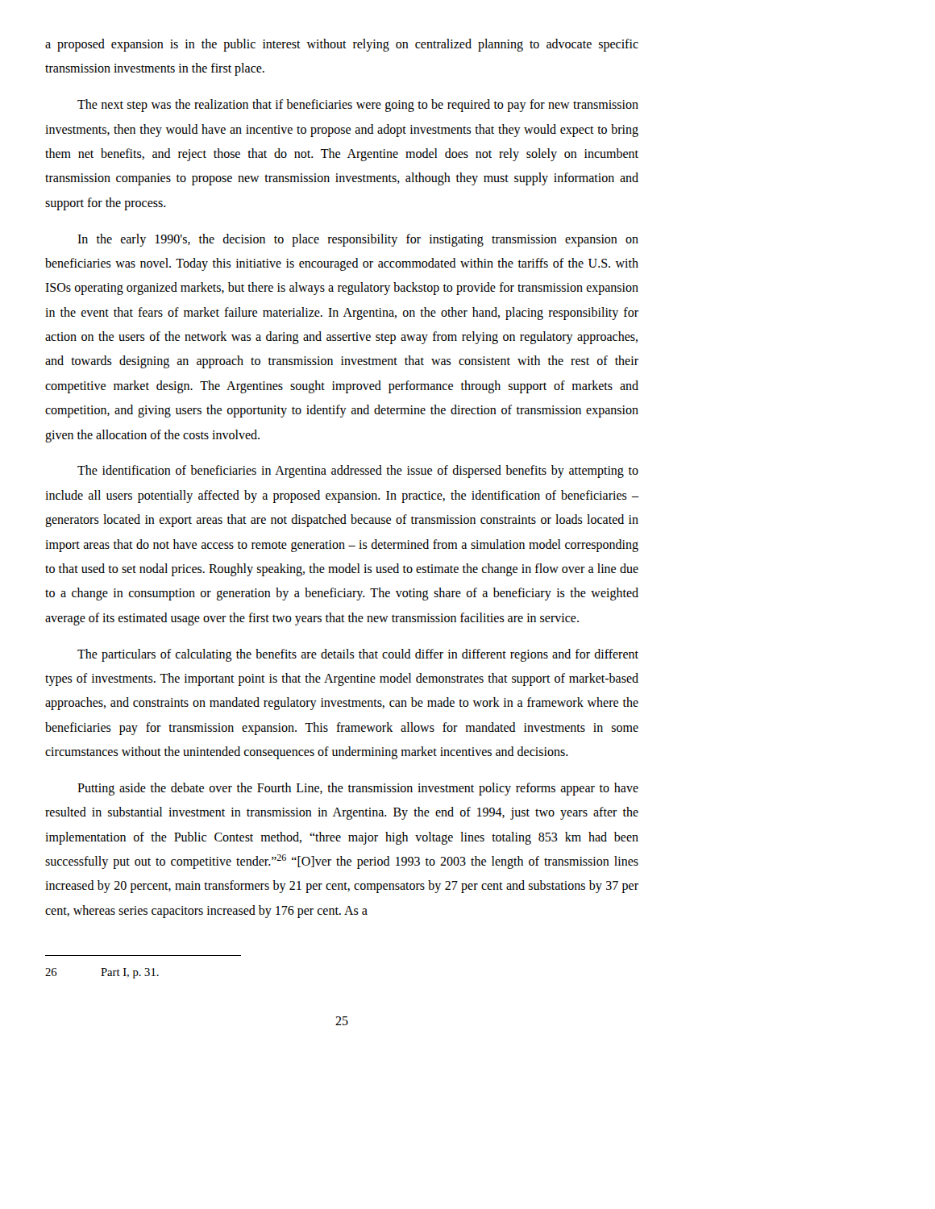a proposed expansion is in the public interest without relying on centralized planning to advocate specific transmission investments in the first place.
The next step was the realization that if beneficiaries were going to be required to pay for new transmission investments, then they would have an incentive to propose and adopt investments that they would expect to bring them net benefits, and reject those that do not. The Argentine model does not rely solely on incumbent transmission companies to propose new transmission investments, although they must supply information and support for the process.
In the early 1990's, the decision to place responsibility for instigating transmission expansion on beneficiaries was novel. Today this initiative is encouraged or accommodated within the tariffs of the U.S. with ISOs operating organized markets, but there is always a regulatory backstop to provide for transmission expansion in the event that fears of market failure materialize. In Argentina, on the other hand, placing responsibility for action on the users of the network was a daring and assertive step away from relying on regulatory approaches, and towards designing an approach to transmission investment that was consistent with the rest of their competitive market design. The Argentines sought improved performance through support of markets and competition, and giving users the opportunity to identify and determine the direction of transmission expansion given the allocation of the costs involved.
The identification of beneficiaries in Argentina addressed the issue of dispersed benefits by attempting to include all users potentially affected by a proposed expansion. In practice, the identification of beneficiaries – generators located in export areas that are not dispatched because of transmission constraints or loads located in import areas that do not have access to remote generation – is determined from a simulation model corresponding to that used to set nodal prices. Roughly speaking, the model is used to estimate the change in flow over a line due to a change in consumption or generation by a beneficiary. The voting share of a beneficiary is the weighted average of its estimated usage over the first two years that the new transmission facilities are in service.
The particulars of calculating the benefits are details that could differ in different regions and for different types of investments. The important point is that the Argentine model demonstrates that support of market-based approaches, and constraints on mandated regulatory investments, can be made to work in a framework where the beneficiaries pay for transmission expansion. This framework allows for mandated investments in some circumstances without the unintended consequences of undermining market incentives and decisions.
Putting aside the debate over the Fourth Line, the transmission investment policy reforms appear to have resulted in substantial investment in transmission in Argentina. By the end of 1994, just two years after the implementation of the Public Contest method, “three major high voltage lines totaling 853 km had been successfully put out to competitive tender.”26 “[O]ver the period 1993 to 2003 the length of transmission lines increased by 20 percent, main transformers by 21 per cent, compensators by 27 per cent and substations by 37 per cent, whereas series capacitors increased by 176 per cent. As a
26 Part I, p. 31.
25